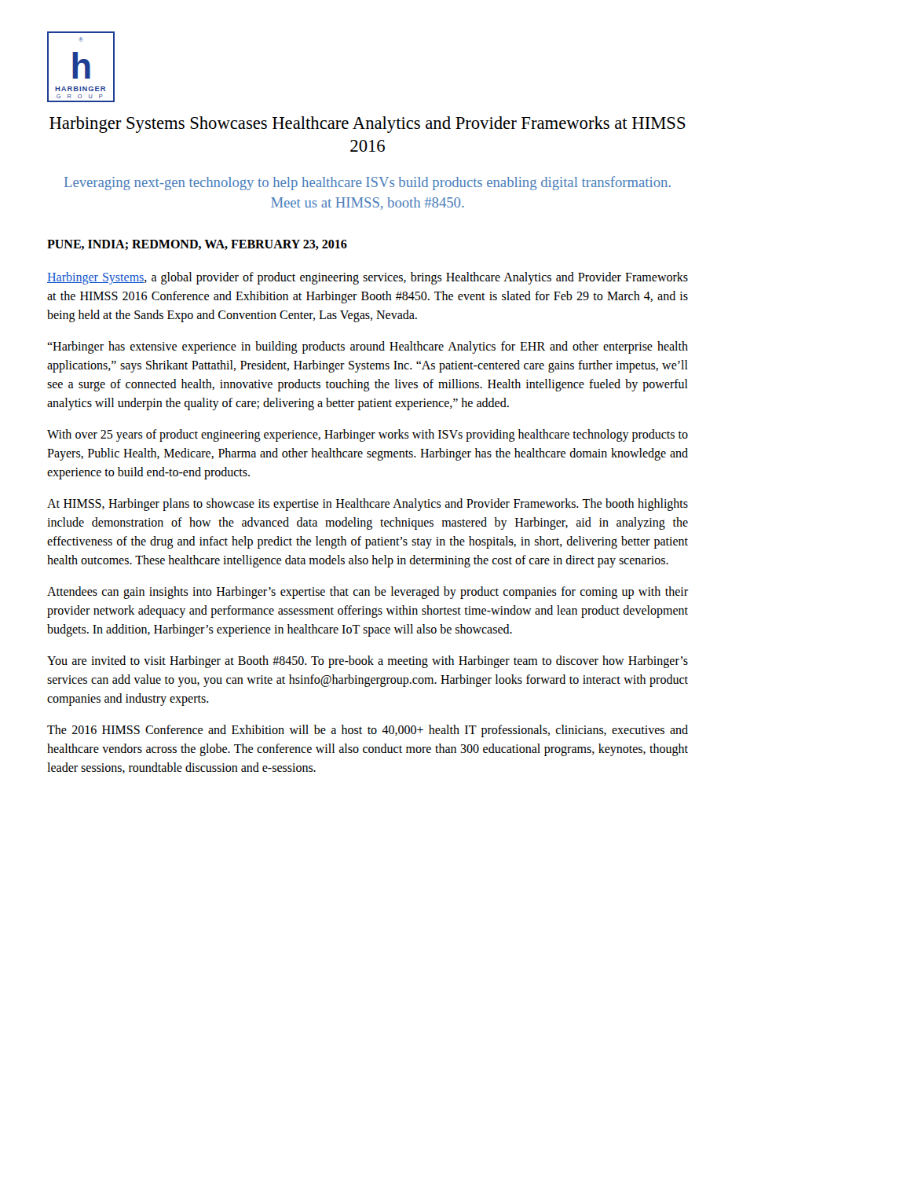® h HARBINGER G R O U P
Harbinger Systems Showcases Healthcare Analytics and Provider Frameworks at HIMSS 2016
Leveraging next-gen technology to help healthcare ISVs build products enabling digital transformation. Meet us at HIMSS, booth #8450.
PUNE, INDIA; REDMOND, WA, FEBRUARY 23, 2016
Harbinger Systems, a global provider of product engineering services, brings Healthcare Analytics and Provider Frameworks at the HIMSS 2016 Conference and Exhibition at Harbinger Booth #8450. The event is slated for Feb 29 to March 4, and is being held at the Sands Expo and Convention Center, Las Vegas, Nevada.
“Harbinger has extensive experience in building products around Healthcare Analytics for EHR and other enterprise health applications,” says Shrikant Pattathil, President, Harbinger Systems Inc. “As patient-centered care gains further impetus, we’ll see a surge of connected health, innovative products touching the lives of millions. Health intelligence fueled by powerful analytics will underpin the quality of care; delivering a better patient experience,” he added.
With over 25 years of product engineering experience, Harbinger works with ISVs providing healthcare technology products to Payers, Public Health, Medicare, Pharma and other healthcare segments. Harbinger has the healthcare domain knowledge and experience to build end-to-end products.
At HIMSS, Harbinger plans to showcase its expertise in Healthcare Analytics and Provider Frameworks. The booth highlights include demonstration of how the advanced data modeling techniques mastered by Harbinger, aid in analyzing the effectiveness of the drug and infact help predict the length of patient’s stay in the hospitals, in short, delivering better patient health outcomes. These healthcare intelligence data models also help in determining the cost of care in direct pay scenarios.
Attendees can gain insights into Harbinger’s expertise that can be leveraged by product companies for coming up with their provider network adequacy and performance assessment offerings within shortest time-window and lean product development budgets. In addition, Harbinger’s experience in healthcare IoT space will also be showcased.
You are invited to visit Harbinger at Booth #8450. To pre-book a meeting with Harbinger team to discover how Harbinger’s services can add value to you, you can write at hsinfo@harbingergroup.com. Harbinger looks forward to interact with product companies and industry experts.
The 2016 HIMSS Conference and Exhibition will be a host to 40,000+ health IT professionals, clinicians, executives and healthcare vendors across the globe. The conference will also conduct more than 300 educational programs, keynotes, thought leader sessions, roundtable discussion and e-sessions.